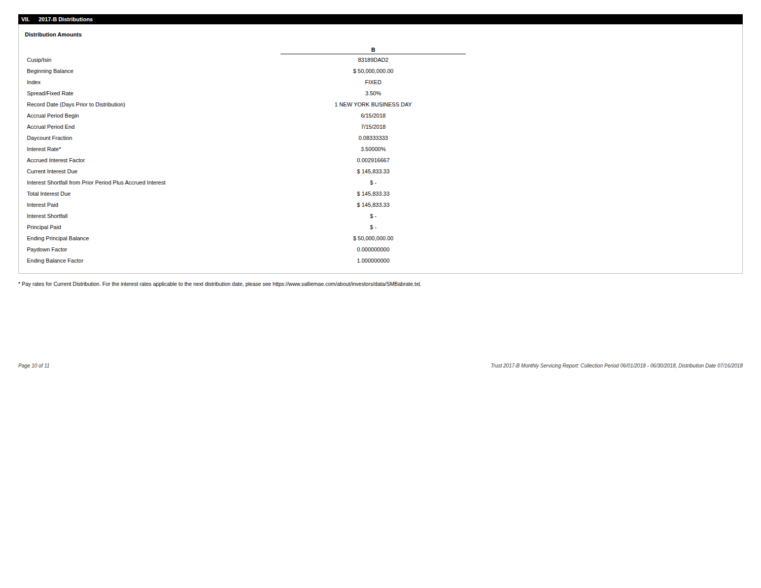VII. 2017-B Distributions
Distribution Amounts
| | B |
| Cusip/Isin | 83189DAD2 |
| Beginning Balance | $ 50,000,000.00 |
| Index | FIXED |
| Spread/Fixed Rate | 3.50% |
| Record Date (Days Prior to Distribution) | 1 NEW YORK BUSINESS DAY |
| Accrual Period Begin | 6/15/2018 |
| Accrual Period End | 7/15/2018 |
| Daycount Fraction | 0.08333333 |
| Interest Rate* | 3.50000% |
| Accrued Interest Factor | 0.002916667 |
| Current Interest Due | $ 145,833.33 |
| Interest Shortfall from Prior Period Plus Accrued Interest | $ - |
| Total Interest Due | $ 145,833.33 |
| Interest Paid | $ 145,833.33 |
| Interest Shortfall | $ - |
| Principal Paid | $ - |
| Ending Principal Balance | $ 50,000,000.00 |
| Paydown Factor | 0.000000000 |
| Ending Balance Factor | 1.000000000 |
* Pay rates for Current Distribution. For the interest rates applicable to the next distribution date, please see https://www.salliemae.com/about/investors/data/SMBabrate.txt.
Page 10 of 11
Trust 2017-B Monthly Servicing Report: Collection Period 06/01/2018 - 06/30/2018, Distribution Date 07/16/2018